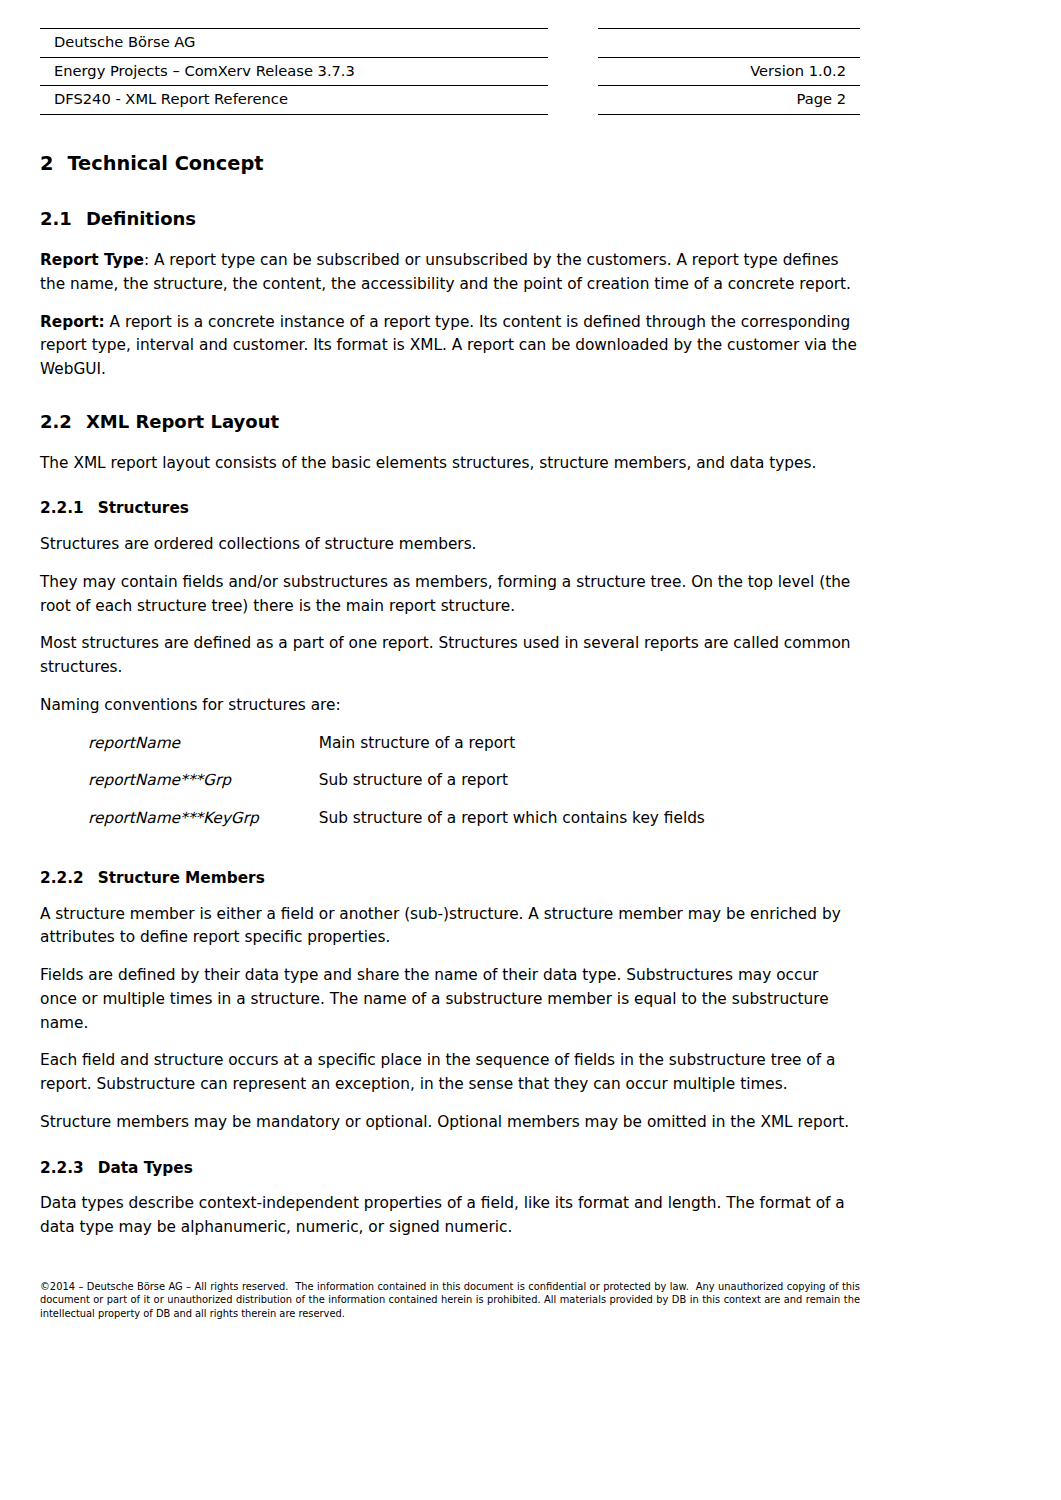Deutsche Börse AG
Energy Projects – ComXerv Release 3.7.3
DFS240 - XML Report Reference
Version 1.0.2
Page 2
2 Technical Concept
2.1 Definitions
Report Type: A report type can be subscribed or unsubscribed by the customers. A report type defines the name, the structure, the content, the accessibility and the point of creation time of a concrete report.
Report: A report is a concrete instance of a report type. Its content is defined through the corresponding report type, interval and customer. Its format is XML. A report can be downloaded by the customer via the WebGUI.
2.2 XML Report Layout
The XML report layout consists of the basic elements structures, structure members, and data types.
2.2.1 Structures
Structures are ordered collections of structure members.
They may contain fields and/or substructures as members, forming a structure tree. On the top level (the root of each structure tree) there is the main report structure.
Most structures are defined as a part of one report. Structures used in several reports are called common structures.
Naming conventions for structures are:
| reportName | Main structure of a report |
| reportName***Grp | Sub structure of a report |
| reportName***KeyGrp | Sub structure of a report which contains key fields |
2.2.2 Structure Members
A structure member is either a field or another (sub-)structure. A structure member may be enriched by attributes to define report specific properties.
Fields are defined by their data type and share the name of their data type. Substructures may occur once or multiple times in a structure. The name of a substructure member is equal to the substructure name.
Each field and structure occurs at a specific place in the sequence of fields in the substructure tree of a report. Substructure can represent an exception, in the sense that they can occur multiple times.
Structure members may be mandatory or optional. Optional members may be omitted in the XML report.
2.2.3 Data Types
Data types describe context-independent properties of a field, like its format and length. The format of a data type may be alphanumeric, numeric, or signed numeric.
©2014 – Deutsche Börse AG – All rights reserved. The information contained in this document is confidential or protected by law. Any unauthorized copying of this document or part of it or unauthorized distribution of the information contained herein is prohibited. All materials provided by DB in this context are and remain the intellectual property of DB and all rights therein are reserved.